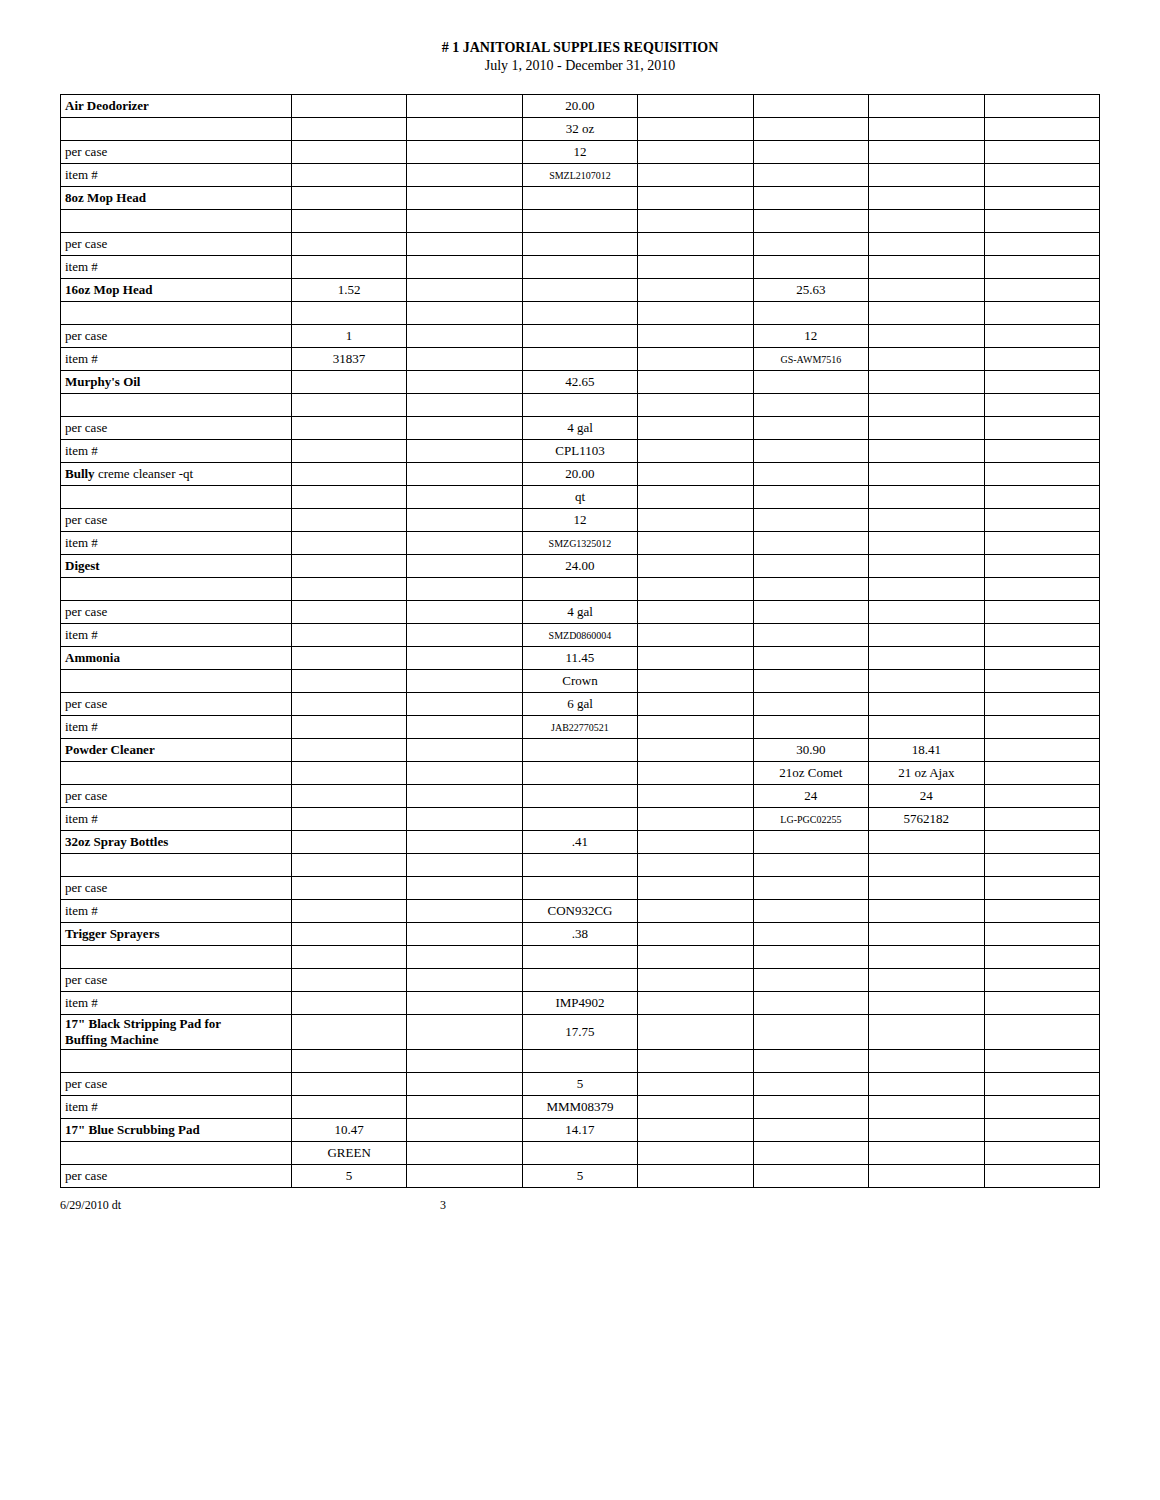# 1 JANITORIAL SUPPLIES REQUISITION
July 1, 2010 - December 31, 2010
| Air Deodorizer | | | 20.00 | | | | |
| | | | 32 oz | | | | |
| per case | | | 12 | | | | |
| item # | | | SMZL2107012 | | | | |
| 8oz Mop Head | | | | | | | |
| per case | | | | | | | |
| item # | | | | | | | |
| 16oz Mop Head | 1.52 | | | | 25.63 | | |
| per case | 1 | | | | 12 | | |
| item # | 31837 | | | | GS-AWM7516 | | |
| Murphy's Oil | | | 42.65 | | | | |
| per case | | | 4 gal | | | | |
| item # | | | CPL1103 | | | | |
| Bully creme cleanser -qt | | | 20.00 | | | | |
| | | | qt | | | | |
| per case | | | 12 | | | | |
| item # | | | SMZG1325012 | | | | |
| Digest | | | 24.00 | | | | |
| per case | | | 4 gal | | | | |
| item # | | | SMZD0860004 | | | | |
| Ammonia | | | 11.45 | | | | |
| | | | Crown | | | | |
| per case | | | 6 gal | | | | |
| item # | | | JAB22770521 | | | | |
| Powder Cleaner | | | | | 30.90 | 18.41 | |
| | | | | | 21oz Comet | 21 oz Ajax | |
| per case | | | | | 24 | 24 | |
| item # | | | | | LG-PGC02255 | 5762182 | |
| 32oz Spray Bottles | | | .41 | | | | |
| per case | | | | | | | |
| item # | | | CON932CG | | | | |
| Trigger Sprayers | | | .38 | | | | |
| per case | | | | | | | |
| item # | | | IMP4902 | | | | |
| 17" Black Stripping Pad for Buffing Machine | | | 17.75 | | | | |
| per case | | | 5 | | | | |
| item # | | | MMM08379 | | | | |
| 17" Blue Scrubbing Pad | 10.47 | | 14.17 | | | | |
| | GREEN | | | | | | |
| per case | 5 | | 5 | | | | |
6/29/2010 dt
3